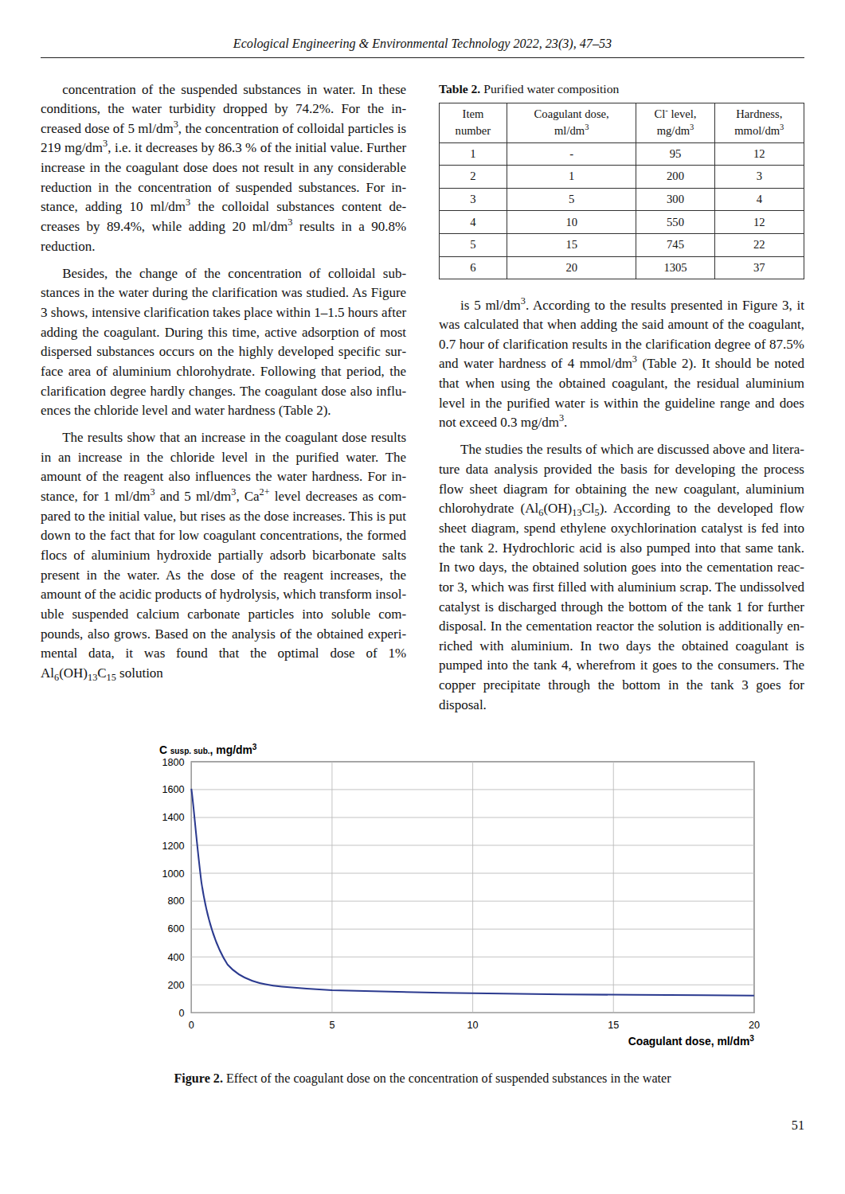Ecological Engineering & Environmental Technology 2022, 23(3), 47–53
concentration of the suspended substances in water. In these conditions, the water turbidity dropped by 74.2%. For the increased dose of 5 ml/dm3, the concentration of colloidal particles is 219 mg/dm3, i.e. it decreases by 86.3 % of the initial value. Further increase in the coagulant dose does not result in any considerable reduction in the concentration of suspended substances. For instance, adding 10 ml/dm3 the colloidal substances content decreases by 89.4%, while adding 20 ml/dm3 results in a 90.8% reduction.
Besides, the change of the concentration of colloidal substances in the water during the clarification was studied. As Figure 3 shows, intensive clarification takes place within 1–1.5 hours after adding the coagulant. During this time, active adsorption of most dispersed substances occurs on the highly developed specific surface area of aluminium chlorohydrate. Following that period, the clarification degree hardly changes. The coagulant dose also influences the chloride level and water hardness (Table 2).
The results show that an increase in the coagulant dose results in an increase in the chloride level in the purified water. The amount of the reagent also influences the water hardness. For instance, for 1 ml/dm3 and 5 ml/dm3, Ca2+ level decreases as compared to the initial value, but rises as the dose increases. This is put down to the fact that for low coagulant concentrations, the formed flocs of aluminium hydroxide partially adsorb bicarbonate salts present in the water. As the dose of the reagent increases, the amount of the acidic products of hydrolysis, which transform insoluble suspended calcium carbonate particles into soluble compounds, also grows. Based on the analysis of the obtained experimental data, it was found that the optimal dose of 1% Al6(OH)13C15 solution
Table 2. Purified water composition
| Item number | Coagulant dose, ml/dm 3 | Cl - level, mg/dm 3 | Hardness, mmol/dm 3 |
| --- | --- | --- | --- |
| 1 | - | 95 | 12 |
| 2 | 1 | 200 | 3 |
| 3 | 5 | 300 | 4 |
| 4 | 10 | 550 | 12 |
| 5 | 15 | 745 | 22 |
| 6 | 20 | 1305 | 37 |
is 5 ml/dm3. According to the results presented in Figure 3, it was calculated that when adding the said amount of the coagulant, 0.7 hour of clarification results in the clarification degree of 87.5% and water hardness of 4 mmol/dm3 (Table 2). It should be noted that when using the obtained coagulant, the residual aluminium level in the purified water is within the guideline range and does not exceed 0.3 mg/dm3.
The studies the results of which are discussed above and literature data analysis provided the basis for developing the process flow sheet diagram for obtaining the new coagulant, aluminium chlorohydrate (Al6(OH)13Cl5). According to the developed flow sheet diagram, spend ethylene oxychlorination catalyst is fed into the tank 2. Hydrochloric acid is also pumped into that same tank. In two days, the obtained solution goes into the cementation reactor 3, which was first filled with aluminium scrap. The undissolved catalyst is discharged through the bottom of the tank 1 for further disposal. In the cementation reactor the solution is additionally enriched with aluminium. In two days the obtained coagulant is pumped into the tank 4, wherefrom it goes to the consumers. The copper precipitate through the bottom in the tank 3 goes for disposal.
C susp. sub., mg/dm3 0 200 400 600 800 1000 1200 1400 1600 1800 0 5 10 15 20 Coagulant dose, ml/dm3
Figure 2. Effect of the coagulant dose on the concentration of suspended substances in the water
51